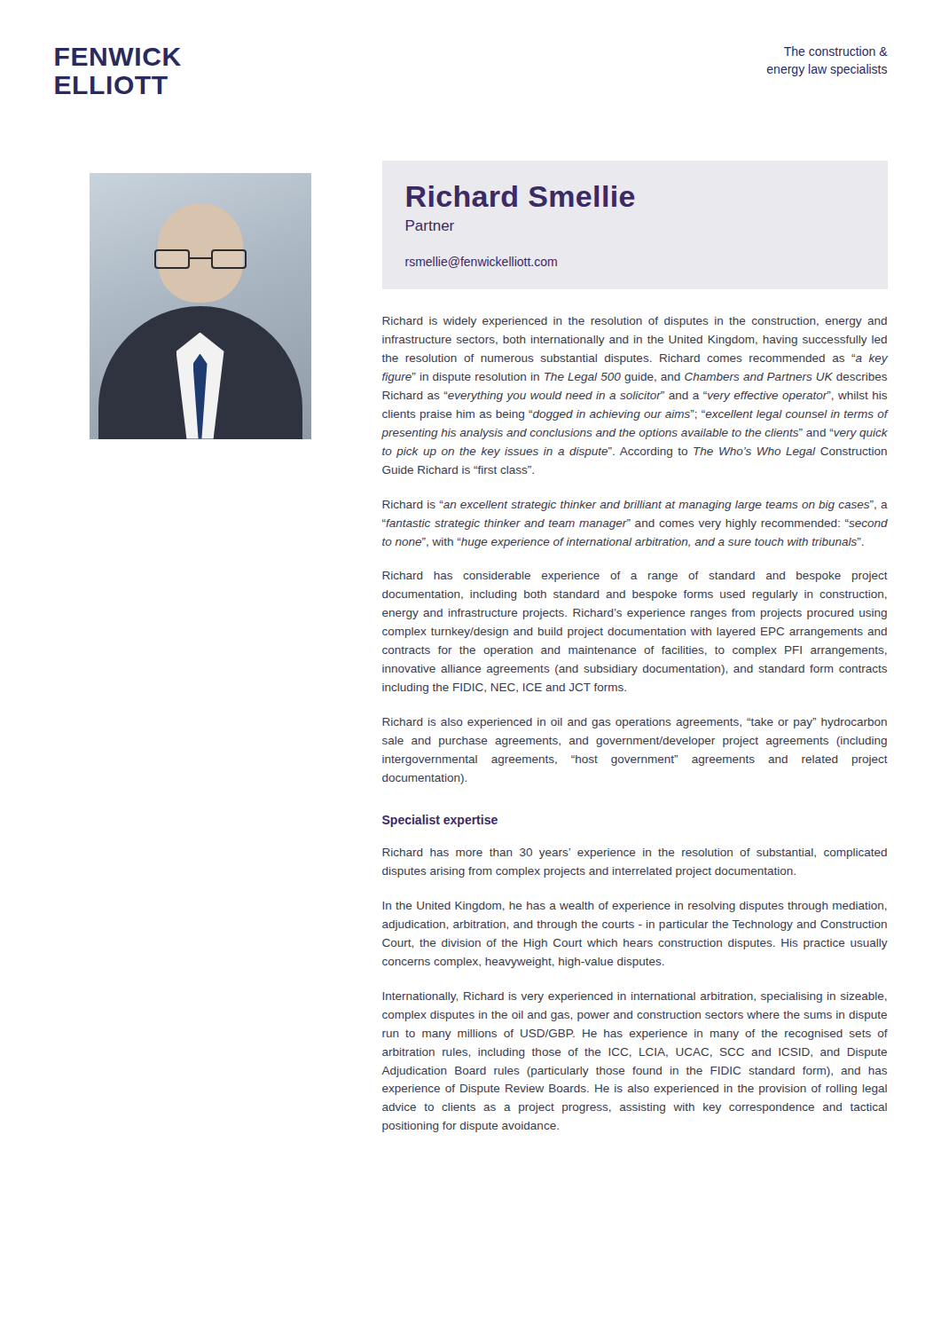Fenwick Elliott
The construction &
energy law specialists
Richard Smellie
Partner
rsmellie@fenwickelliott.com
Richard is widely experienced in the resolution of disputes in the construction, energy and infrastructure sectors, both internationally and in the United Kingdom, having successfully led the resolution of numerous substantial disputes. Richard comes recommended as “a key figure” in dispute resolution in The Legal 500 guide, and Chambers and Partners UK describes Richard as “everything you would need in a solicitor” and a “very effective operator”, whilst his clients praise him as being “dogged in achieving our aims”; “excellent legal counsel in terms of presenting his analysis and conclusions and the options available to the clients” and “very quick to pick up on the key issues in a dispute”. According to The Who’s Who Legal Construction Guide Richard is “first class”.
Richard is “an excellent strategic thinker and brilliant at managing large teams on big cases”, a “fantastic strategic thinker and team manager” and comes very highly recommended: “second to none”, with “huge experience of international arbitration, and a sure touch with tribunals”.
Richard has considerable experience of a range of standard and bespoke project documentation, including both standard and bespoke forms used regularly in construction, energy and infrastructure projects. Richard’s experience ranges from projects procured using complex turnkey/design and build project documentation with layered EPC arrangements and contracts for the operation and maintenance of facilities, to complex PFI arrangements, innovative alliance agreements (and subsidiary documentation), and standard form contracts including the FIDIC, NEC, ICE and JCT forms.
Richard is also experienced in oil and gas operations agreements, “take or pay” hydrocarbon sale and purchase agreements, and government/developer project agreements (including intergovernmental agreements, “host government” agreements and related project documentation).
Specialist expertise
Richard has more than 30 years’ experience in the resolution of substantial, complicated disputes arising from complex projects and interrelated project documentation.
In the United Kingdom, he has a wealth of experience in resolving disputes through mediation, adjudication, arbitration, and through the courts - in particular the Technology and Construction Court, the division of the High Court which hears construction disputes. His practice usually concerns complex, heavyweight, high-value disputes.
Internationally, Richard is very experienced in international arbitration, specialising in sizeable, complex disputes in the oil and gas, power and construction sectors where the sums in dispute run to many millions of USD/GBP. He has experience in many of the recognised sets of arbitration rules, including those of the ICC, LCIA, UCAC, SCC and ICSID, and Dispute Adjudication Board rules (particularly those found in the FIDIC standard form), and has experience of Dispute Review Boards. He is also experienced in the provision of rolling legal advice to clients as a project progress, assisting with key correspondence and tactical positioning for dispute avoidance.